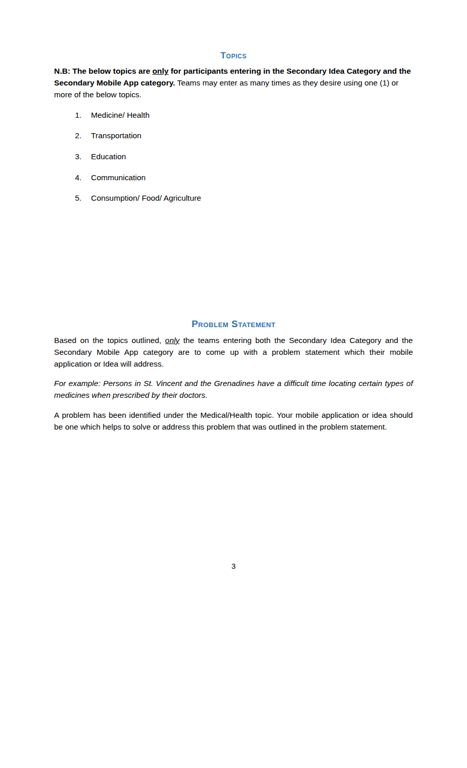Topics
N.B: The below topics are only for participants entering in the Secondary Idea Category and the Secondary Mobile App category. Teams may enter as many times as they desire using one (1) or more of the below topics.
Medicine/ Health
Transportation
Education
Communication
Consumption/ Food/ Agriculture
Problem Statement
Based on the topics outlined, only the teams entering both the Secondary Idea Category and the Secondary Mobile App category are to come up with a problem statement which their mobile application or Idea will address.
For example: Persons in St. Vincent and the Grenadines have a difficult time locating certain types of medicines when prescribed by their doctors.
A problem has been identified under the Medical/Health topic. Your mobile application or idea should be one which helps to solve or address this problem that was outlined in the problem statement.
3